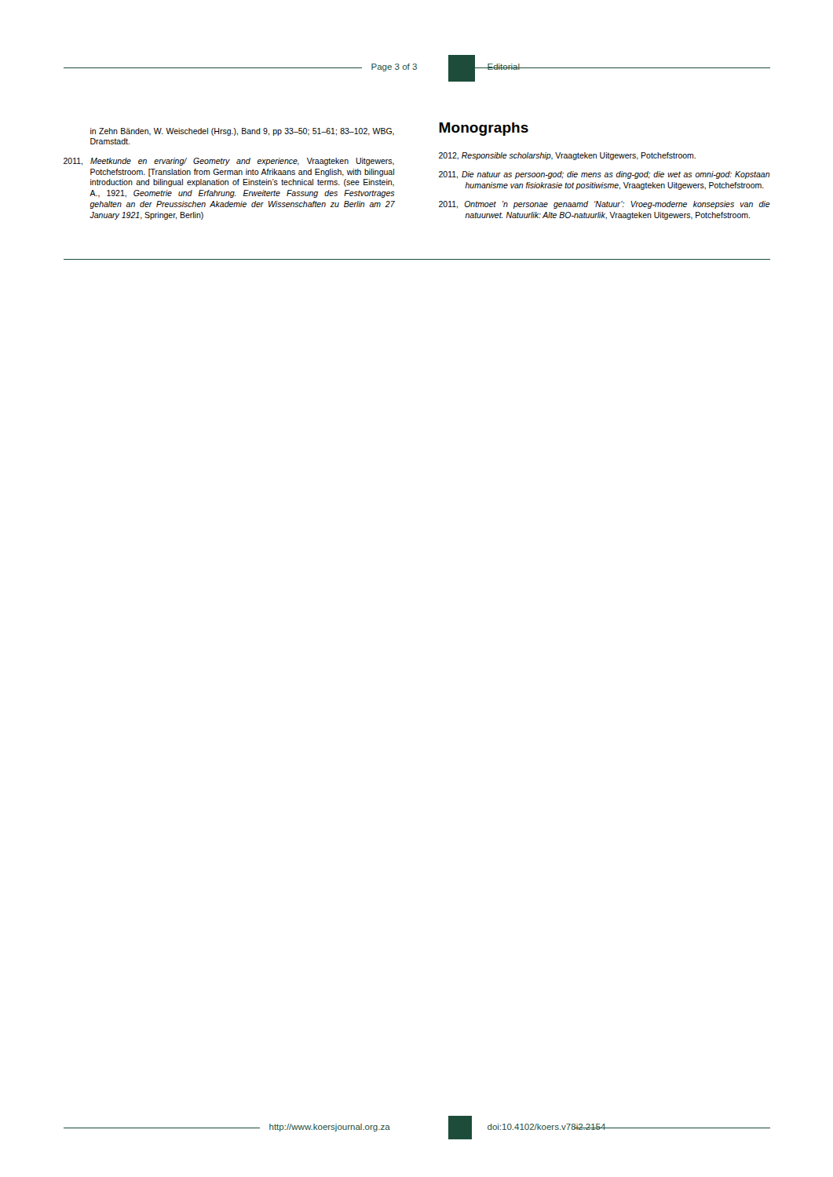Page 3 of 3
Editorial
in Zehn Bänden, W. Weischedel (Hrsg.), Band 9, pp 33–50; 51–61; 83–102, WBG, Dramstadt.
2011, Meetkunde en ervaring/ Geometry and experience, Vraagteken Uitgewers, Potchefstroom. [Translation from German into Afrikaans and English, with bilingual introduction and bilingual explanation of Einstein’s technical terms. (see Einstein, A., 1921, Geometrie und Erfahrung. Erweiterte Fassung des Festvortrages gehalten an der Preussischen Akademie der Wissenschaften zu Berlin am 27 January 1921, Springer, Berlin)
Monographs
2012, Responsible scholarship, Vraagteken Uitgewers, Potchefstroom.
2011, Die natuur as persoon-god; die mens as ding-god; die wet as omni-god: Kopstaan humanisme van fisiokrasie tot positiwisme, Vraagteken Uitgewers, Potchefstroom.
2011, Ontmoet ’n personae genaamd ‘Natuur’: Vroeg-moderne konsepsies van die natuurwet. Natuurlik: Alte BO-natuurlik, Vraagteken Uitgewers, Potchefstroom.
http://www.koersjournal.org.za
doi:10.4102/koers.v78i2.2154